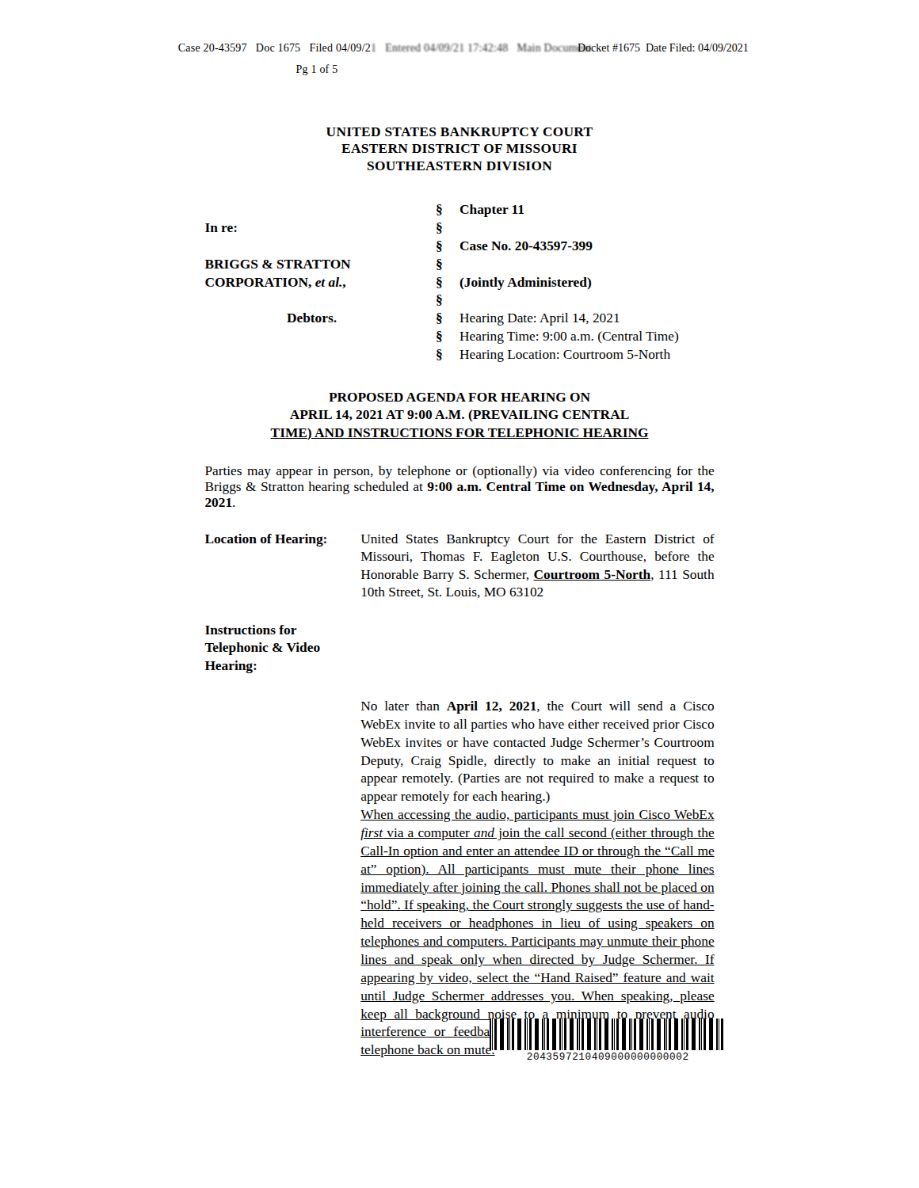Case 20-43597 Doc 1675 Filed 04/09/21 Entered 04/09/21 17:42:48 Main Document Pg 1 of 5
Docket #1675 Date Filed: 04/09/2021
UNITED STATES BANKRUPTCY COURT
EASTERN DISTRICT OF MISSOURI
SOUTHEASTERN DIVISION
| | § | Chapter 11 |
| In re: | § | |
| | § | Case No. 20-43597-399 |
| BRIGGS & STRATTON | § | |
| CORPORATION, et al. , | § | (Jointly Administered) |
| | § | |
| Debtors. | § | Hearing Date: April 14, 2021 |
| | § | Hearing Time: 9:00 a.m. (Central Time) |
| | § | Hearing Location: Courtroom 5-North |
PROPOSED AGENDA FOR HEARING ON
APRIL 14, 2021 AT 9:00 A.M. (PREVAILING CENTRAL
TIME) AND INSTRUCTIONS FOR TELEPHONIC HEARING
Parties may appear in person, by telephone or (optionally) via video conferencing for the Briggs & Stratton hearing scheduled at 9:00 a.m. Central Time on Wednesday, April 14, 2021.
Location of Hearing:
United States Bankruptcy Court for the Eastern District of Missouri, Thomas F. Eagleton U.S. Courthouse, before the Honorable Barry S. Schermer, Courtroom 5-North, 111 South 10th Street, St. Louis, MO 63102
Instructions for
Telephonic & Video
Hearing:
No later than April 12, 2021, the Court will send a Cisco WebEx invite to all parties who have either received prior Cisco WebEx invites or have contacted Judge Schermer’s Courtroom Deputy, Craig Spidle, directly to make an initial request to appear remotely. (Parties are not required to make a request to appear remotely for each hearing.)
When accessing the audio, participants must join Cisco WebEx first via a computer and join the call second (either through the Call-In option and enter an attendee ID or through the “Call me at” option). All participants must mute their phone lines immediately after joining the call. Phones shall not be placed on “hold”. If speaking, the Court strongly suggests the use of hand-held receivers or headphones in lieu of using speakers on telephones and computers. Participants may unmute their phone lines and speak only when directed by Judge Schermer. If appearing by video, select the “Hand Raised” feature and wait until Judge Schermer addresses you. When speaking, please keep all background noise to a minimum to prevent audio interference or feedback. After speaking, please place your telephone back on mute.
2043597210409000000000002